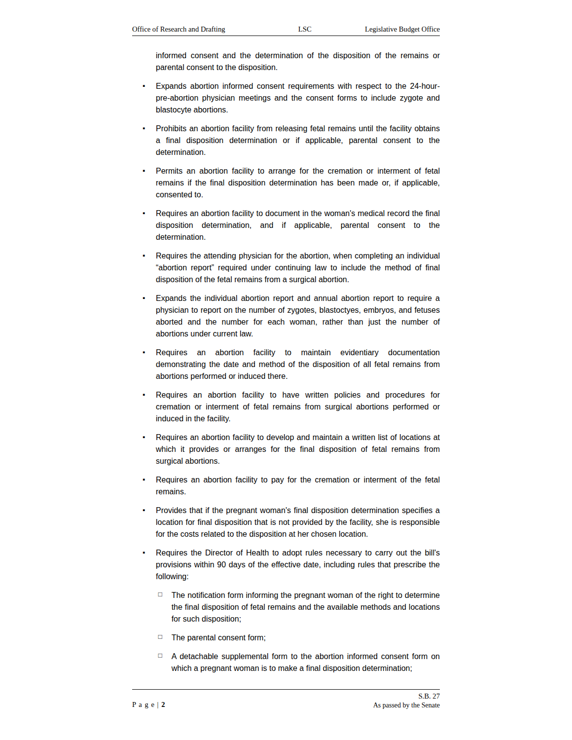Office of Research and Drafting LSC Legislative Budget Office
informed consent and the determination of the disposition of the remains or parental consent to the disposition.
Expands abortion informed consent requirements with respect to the 24-hour-pre-abortion physician meetings and the consent forms to include zygote and blastocyte abortions.
Prohibits an abortion facility from releasing fetal remains until the facility obtains a final disposition determination or if applicable, parental consent to the determination.
Permits an abortion facility to arrange for the cremation or interment of fetal remains if the final disposition determination has been made or, if applicable, consented to.
Requires an abortion facility to document in the woman's medical record the final disposition determination, and if applicable, parental consent to the determination.
Requires the attending physician for the abortion, when completing an individual “abortion report” required under continuing law to include the method of final disposition of the fetal remains from a surgical abortion.
Expands the individual abortion report and annual abortion report to require a physician to report on the number of zygotes, blastoctyes, embryos, and fetuses aborted and the number for each woman, rather than just the number of abortions under current law.
Requires an abortion facility to maintain evidentiary documentation demonstrating the date and method of the disposition of all fetal remains from abortions performed or induced there.
Requires an abortion facility to have written policies and procedures for cremation or interment of fetal remains from surgical abortions performed or induced in the facility.
Requires an abortion facility to develop and maintain a written list of locations at which it provides or arranges for the final disposition of fetal remains from surgical abortions.
Requires an abortion facility to pay for the cremation or interment of the fetal remains.
Provides that if the pregnant woman's final disposition determination specifies a location for final disposition that is not provided by the facility, she is responsible for the costs related to the disposition at her chosen location.
Requires the Director of Health to adopt rules necessary to carry out the bill's provisions within 90 days of the effective date, including rules that prescribe the following:
The notification form informing the pregnant woman of the right to determine the final disposition of fetal remains and the available methods and locations for such disposition;
The parental consent form;
A detachable supplemental form to the abortion informed consent form on which a pregnant woman is to make a final disposition determination;
P a g e | 2 S.B. 27 As passed by the Senate